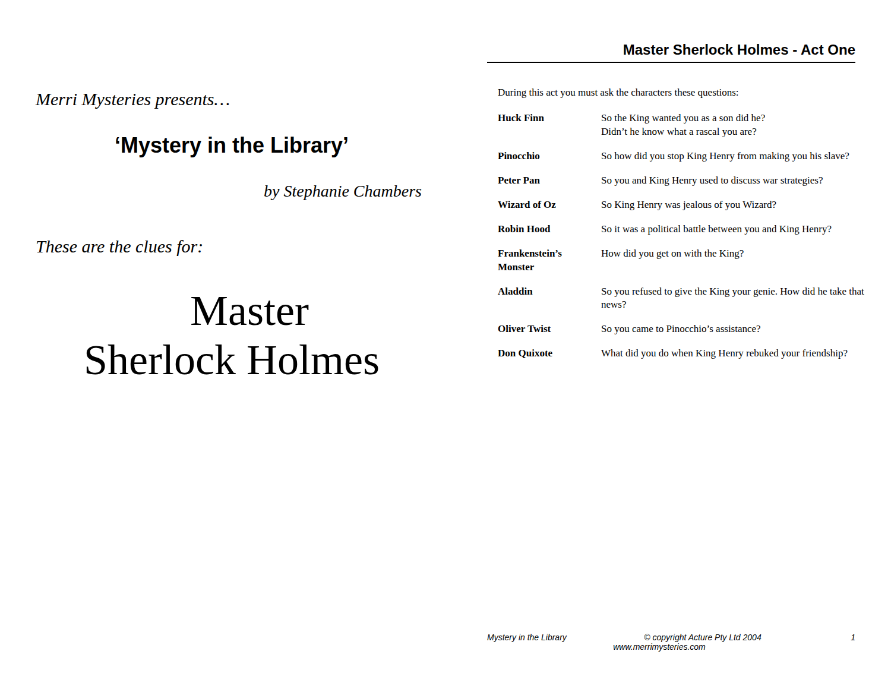Merri Mysteries presents…
‘Mystery in the Library’
by Stephanie Chambers
These are the clues for:
Master Sherlock Holmes
Master Sherlock Holmes - Act One
During this act you must ask the characters these questions:
| Huck Finn | So the King wanted you as a son did he? Didn’t he know what a rascal you are? |
| Pinocchio | So how did you stop King Henry from making you his slave? |
| Peter Pan | So you and King Henry used to discuss war strategies? |
| Wizard of Oz | So King Henry was jealous of you Wizard? |
| Robin Hood | So it was a political battle between you and King Henry? |
| Frankenstein’s Monster | How did you get on with the King? |
| Aladdin | So you refused to give the King your genie. How did he take that news? |
| Oliver Twist | So you came to Pinocchio’s assistance? |
| Don Quixote | What did you do when King Henry rebuked your friendship? |
Mystery in the Library © copyright Acture Pty Ltd 2004 1
www.merrimysteries.com